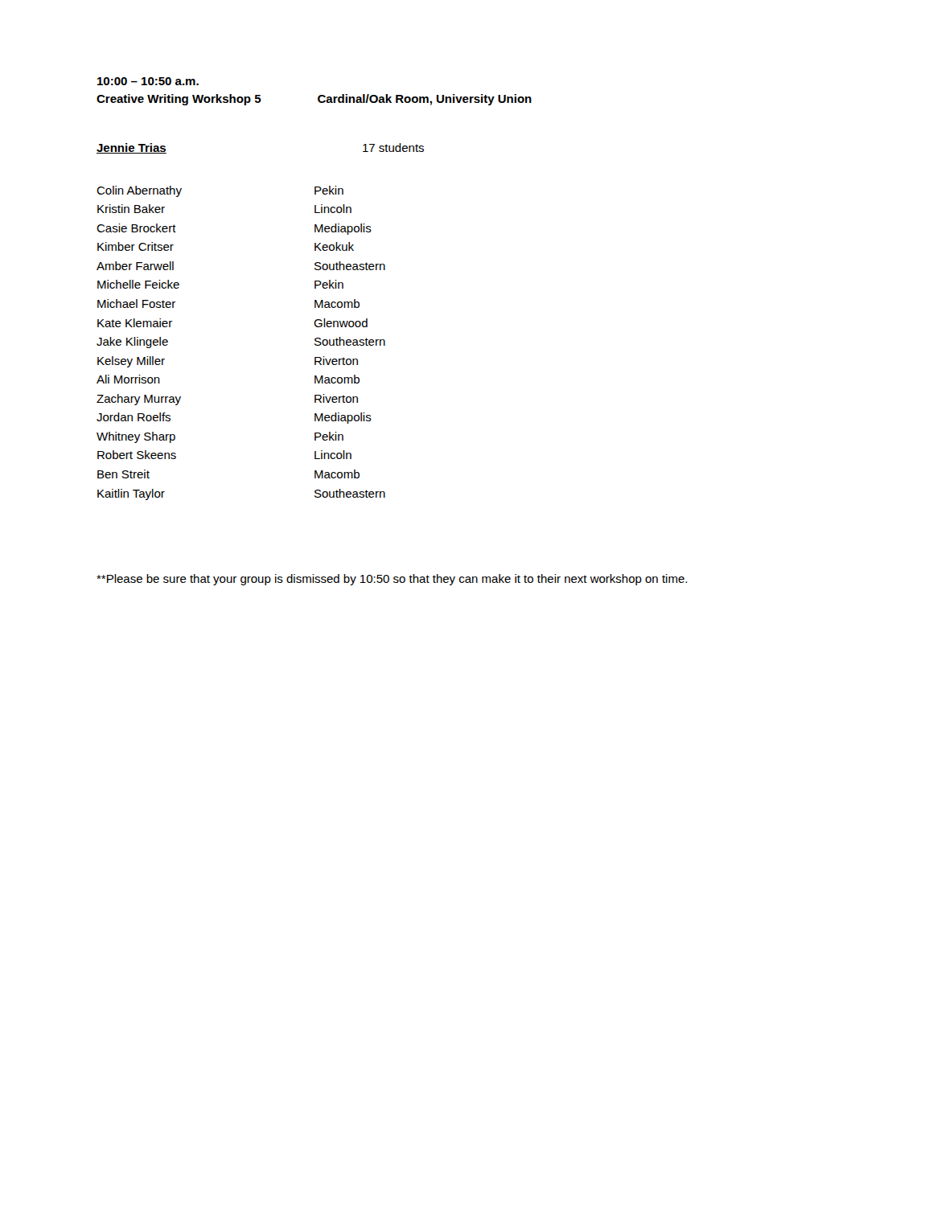10:00 – 10:50 a.m. Creative Writing Workshop 5Cardinal/Oak Room, University Union
Jennie Trias 17 students
| Colin Abernathy | Pekin |
| Kristin Baker | Lincoln |
| Casie Brockert | Mediapolis |
| Kimber Critser | Keokuk |
| Amber Farwell | Southeastern |
| Michelle Feicke | Pekin |
| Michael Foster | Macomb |
| Kate Klemaier | Glenwood |
| Jake Klingele | Southeastern |
| Kelsey Miller | Riverton |
| Ali Morrison | Macomb |
| Zachary Murray | Riverton |
| Jordan Roelfs | Mediapolis |
| Whitney Sharp | Pekin |
| Robert Skeens | Lincoln |
| Ben Streit | Macomb |
| Kaitlin Taylor | Southeastern |
**Please be sure that your group is dismissed by 10:50 so that they can make it to their next workshop on time.